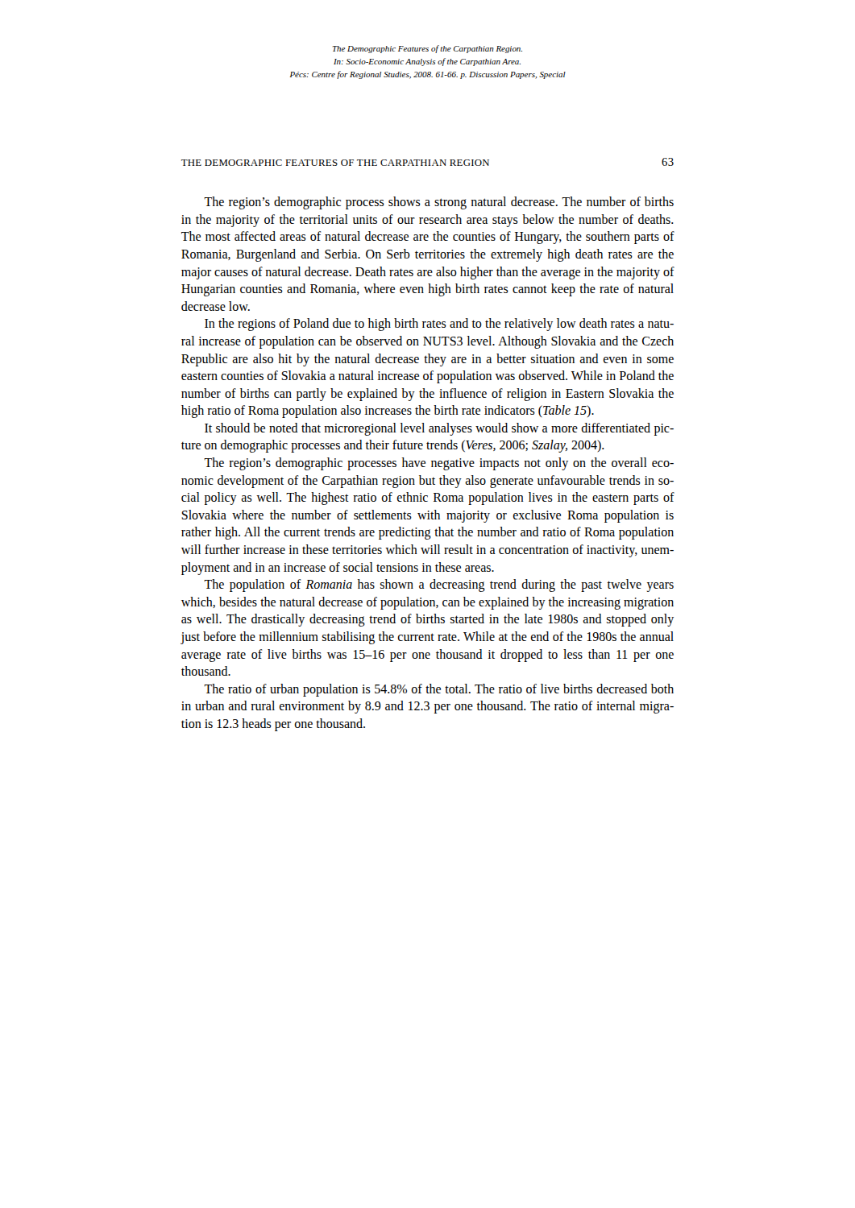The Demographic Features of the Carpathian Region. In: Socio-Economic Analysis of the Carpathian Area. Pécs: Centre for Regional Studies, 2008. 61-66. p. Discussion Papers, Special
The Demographic Features of the Carpathian Region 63
The region’s demographic process shows a strong natural decrease. The number of births in the majority of the territorial units of our research area stays below the number of deaths. The most affected areas of natural decrease are the counties of Hungary, the southern parts of Romania, Burgenland and Serbia. On Serb territories the extremely high death rates are the major causes of natural decrease. Death rates are also higher than the average in the majority of Hungarian counties and Romania, where even high birth rates cannot keep the rate of natural decrease low.
In the regions of Poland due to high birth rates and to the relatively low death rates a natural increase of population can be observed on NUTS3 level. Although Slovakia and the Czech Republic are also hit by the natural decrease they are in a better situation and even in some eastern counties of Slovakia a natural increase of population was observed. While in Poland the number of births can partly be explained by the influence of religion in Eastern Slovakia the high ratio of Roma population also increases the birth rate indicators (Table 15).
It should be noted that microregional level analyses would show a more differentiated picture on demographic processes and their future trends (Veres, 2006; Szalay, 2004).
The region’s demographic processes have negative impacts not only on the overall economic development of the Carpathian region but they also generate unfavourable trends in social policy as well. The highest ratio of ethnic Roma population lives in the eastern parts of Slovakia where the number of settlements with majority or exclusive Roma population is rather high. All the current trends are predicting that the number and ratio of Roma population will further increase in these territories which will result in a concentration of inactivity, unemployment and in an increase of social tensions in these areas.
The population of Romania has shown a decreasing trend during the past twelve years which, besides the natural decrease of population, can be explained by the increasing migration as well. The drastically decreasing trend of births started in the late 1980s and stopped only just before the millennium stabilising the current rate. While at the end of the 1980s the annual average rate of live births was 15–16 per one thousand it dropped to less than 11 per one thousand.
The ratio of urban population is 54.8% of the total. The ratio of live births decreased both in urban and rural environment by 8.9 and 12.3 per one thousand. The ratio of internal migration is 12.3 heads per one thousand.